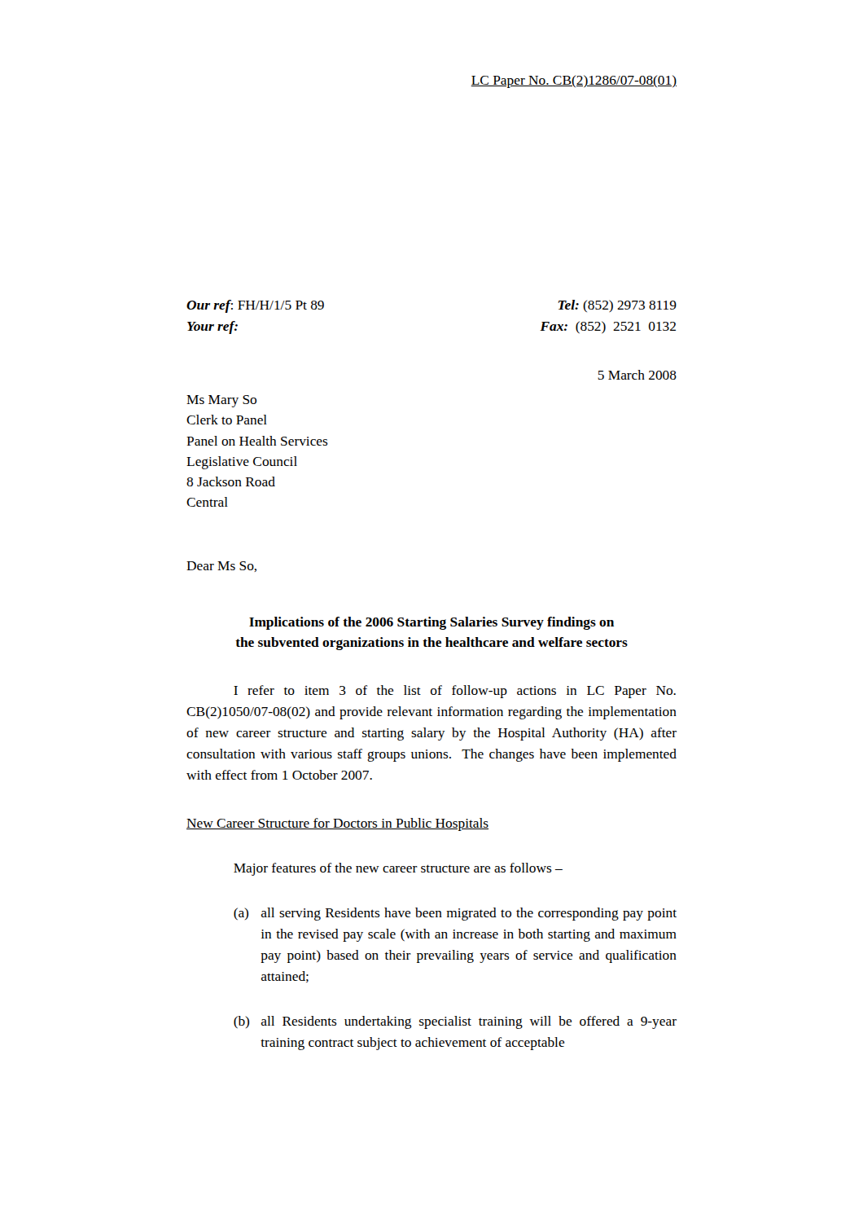LC Paper No. CB(2)1286/07-08(01)
| Our ref : FH/H/1/5 Pt 89 | Tel: (852) 2973 8119 |
| Your ref: | Fax: (852) 2521 0132 |
5 March 2008
Ms Mary So
Clerk to Panel
Panel on Health Services
Legislative Council
8 Jackson Road
Central
Dear Ms So,
Implications of the 2006 Starting Salaries Survey findings on
the subvented organizations in the healthcare and welfare sectors
I refer to item 3 of the list of follow-up actions in LC Paper No. CB(2)1050/07-08(02) and provide relevant information regarding the implementation of new career structure and starting salary by the Hospital Authority (HA) after consultation with various staff groups unions. The changes have been implemented with effect from 1 October 2007.
New Career Structure for Doctors in Public Hospitals
Major features of the new career structure are as follows –
(a) all serving Residents have been migrated to the corresponding pay point in the revised pay scale (with an increase in both starting and maximum pay point) based on their prevailing years of service and qualification attained;
(b) all Residents undertaking specialist training will be offered a 9-year training contract subject to achievement of acceptable